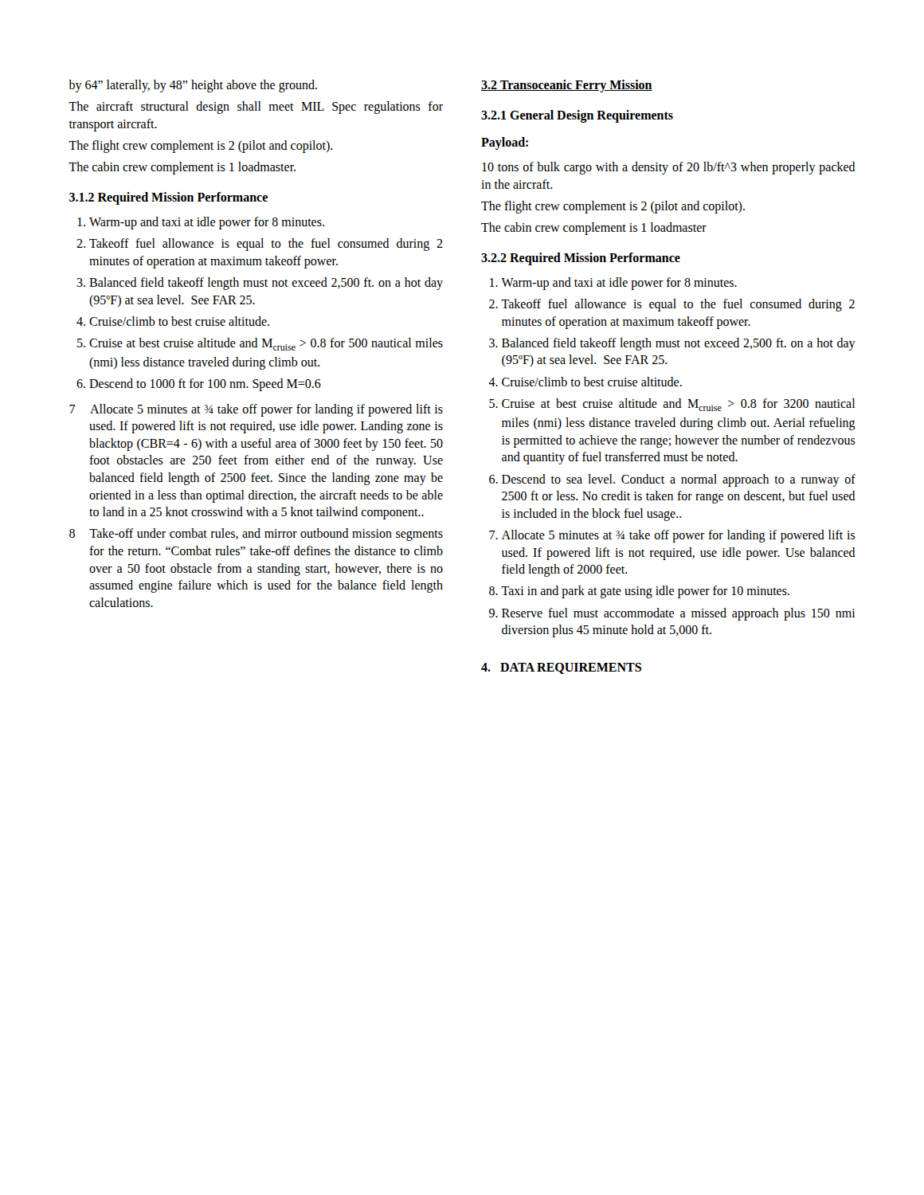by 64” laterally, by 48” height above the ground.
The aircraft structural design shall meet MIL Spec regulations for transport aircraft.
The flight crew complement is 2 (pilot and copilot).
The cabin crew complement is 1 loadmaster.
3.1.2 Required Mission Performance
Warm-up and taxi at idle power for 8 minutes.
Takeoff fuel allowance is equal to the fuel consumed during 2 minutes of operation at maximum takeoff power.
Balanced field takeoff length must not exceed 2,500 ft. on a hot day (95ºF) at sea level. See FAR 25.
Cruise/climb to best cruise altitude.
Cruise at best cruise altitude and Mcruise > 0.8 for 500 nautical miles (nmi) less distance traveled during climb out.
Descend to 1000 ft for 100 nm. Speed M=0.6
7 Allocate 5 minutes at ¾ take off power for landing if powered lift is used. If powered lift is not required, use idle power. Landing zone is blacktop (CBR=4 - 6) with a useful area of 3000 feet by 150 feet. 50 foot obstacles are 250 feet from either end of the runway. Use balanced field length of 2500 feet. Since the landing zone may be oriented in a less than optimal direction, the aircraft needs to be able to land in a 25 knot crosswind with a 5 knot tailwind component..
8 Take-off under combat rules, and mirror outbound mission segments for the return. “Combat rules” take-off defines the distance to climb over a 50 foot obstacle from a standing start, however, there is no assumed engine failure which is used for the balance field length calculations.
3.2 Transoceanic Ferry Mission
3.2.1 General Design Requirements
Payload:
10 tons of bulk cargo with a density of 20 lb/ft^3 when properly packed in the aircraft.
The flight crew complement is 2 (pilot and copilot).
The cabin crew complement is 1 loadmaster
3.2.2 Required Mission Performance
Warm-up and taxi at idle power for 8 minutes.
Takeoff fuel allowance is equal to the fuel consumed during 2 minutes of operation at maximum takeoff power.
Balanced field takeoff length must not exceed 2,500 ft. on a hot day (95ºF) at sea level. See FAR 25.
Cruise/climb to best cruise altitude.
Cruise at best cruise altitude and Mcruise > 0.8 for 3200 nautical miles (nmi) less distance traveled during climb out. Aerial refueling is permitted to achieve the range; however the number of rendezvous and quantity of fuel transferred must be noted.
Descend to sea level. Conduct a normal approach to a runway of 2500 ft or less. No credit is taken for range on descent, but fuel used is included in the block fuel usage..
Allocate 5 minutes at ¾ take off power for landing if powered lift is used. If powered lift is not required, use idle power. Use balanced field length of 2000 feet.
Taxi in and park at gate using idle power for 10 minutes.
Reserve fuel must accommodate a missed approach plus 150 nmi diversion plus 45 minute hold at 5,000 ft.
4. DATA REQUIREMENTS